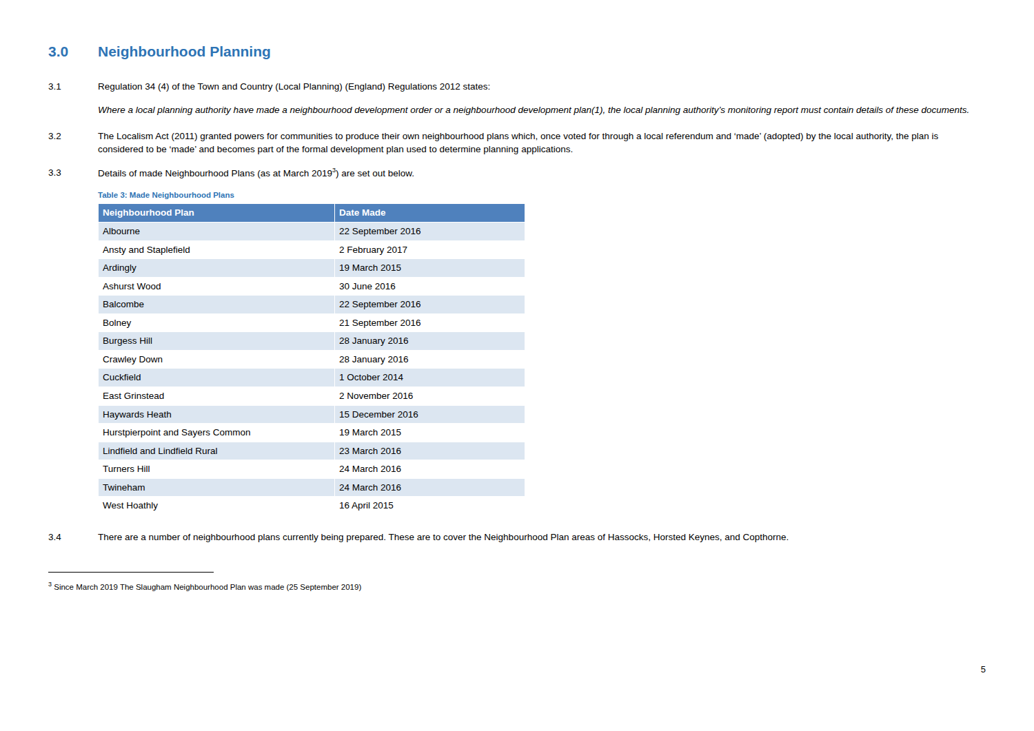3.0 Neighbourhood Planning
3.1 Regulation 34 (4) of the Town and Country (Local Planning) (England) Regulations 2012 states:
Where a local planning authority have made a neighbourhood development order or a neighbourhood development plan(1), the local planning authority’s monitoring report must contain details of these documents.
3.2 The Localism Act (2011) granted powers for communities to produce their own neighbourhood plans which, once voted for through a local referendum and ‘made’ (adopted) by the local authority, the plan is considered to be ‘made’ and becomes part of the formal development plan used to determine planning applications.
3.3 Details of made Neighbourhood Plans (as at March 20193) are set out below.
Table 3: Made Neighbourhood Plans
| Neighbourhood Plan | Date Made |
| --- | --- |
| Albourne | 22 September 2016 |
| Ansty and Staplefield | 2 February 2017 |
| Ardingly | 19 March 2015 |
| Ashurst Wood | 30 June 2016 |
| Balcombe | 22 September 2016 |
| Bolney | 21 September 2016 |
| Burgess Hill | 28 January 2016 |
| Crawley Down | 28 January 2016 |
| Cuckfield | 1 October 2014 |
| East Grinstead | 2 November 2016 |
| Haywards Heath | 15 December 2016 |
| Hurstpierpoint and Sayers Common | 19 March 2015 |
| Lindfield and Lindfield Rural | 23 March 2016 |
| Turners Hill | 24 March 2016 |
| Twineham | 24 March 2016 |
| West Hoathly | 16 April 2015 |
3.4 There are a number of neighbourhood plans currently being prepared. These are to cover the Neighbourhood Plan areas of Hassocks, Horsted Keynes, and Copthorne.
3 Since March 2019 The Slaugham Neighbourhood Plan was made (25 September 2019)
5